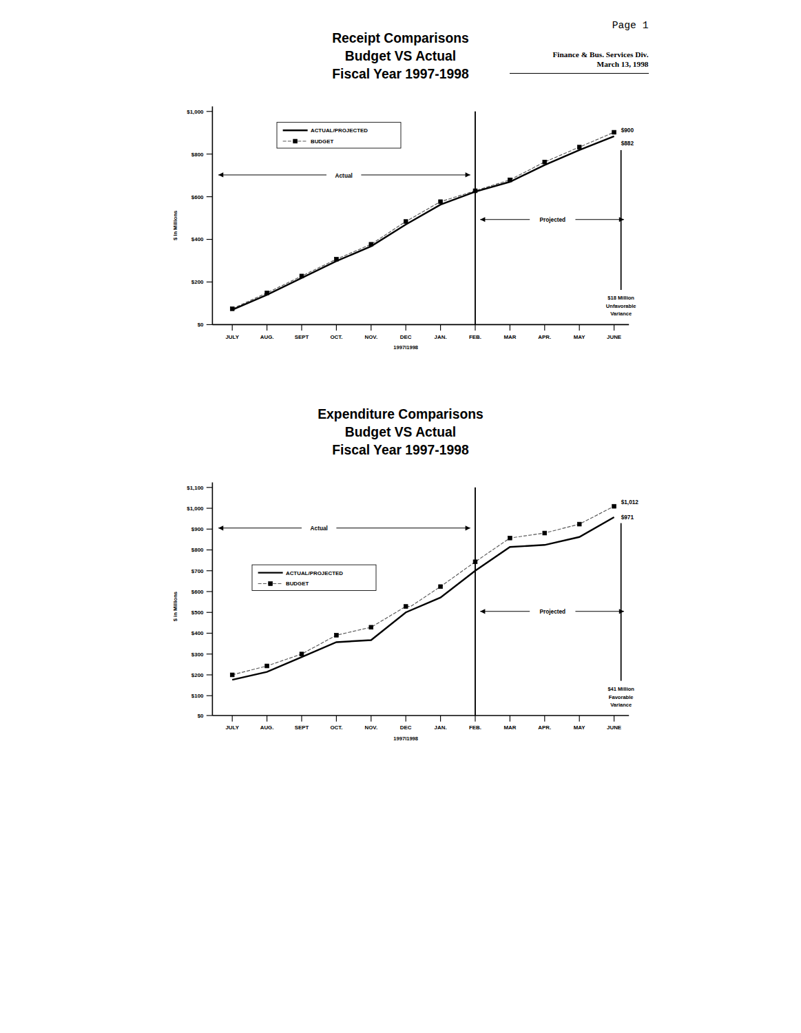Page 1
Receipt Comparisons Budget VS Actual Fiscal Year 1997-1998
Finance & Bus. Services Div.
March 13, 1998
Receipt Comparisons: Budget versus Actual, Fiscal Year 1997-1998 Line chart comparing cumulative actual/projected receipts to budgeted receipts from July through June. Budget ends at $900 million; actual/projected ends at $882 million, an $18 million unfavorable variance. Actual data runs July through February; March through June are projected. $1,000 $800 $600 $400 $200 $0 $ In Millions JULY AUG. SEPT OCT. NOV. DEC JAN. FEB. MAR APR. MAY JUNE 1997l1998 ACTUAL/PROJECTED BUDGET Actual Projected $900 $882 $18 Million Unfavorable Variance
Expenditure Comparisons Budget VS Actual Fiscal Year 1997-1998
Expenditure Comparisons: Budget versus Actual, Fiscal Year 1997-1998 Line chart comparing cumulative actual/projected expenditures to budgeted expenditures from July through June. Budget ends at $1,012 million; actual/projected ends at $971 million, a $41 million favorable variance. Actual data runs July through February; March through June are projected. $1,100 $1,000 $900 $800 $700 $600 $500 $400 $300 $200 $100 $0 $ in Millions JULY AUG. SEPT OCT. NOV. DEC JAN. FEB. MAR APR. MAY JUNE 1997l1998 ACTUAL/PROJECTED BUDGET Actual Projected $1,012 $971 $41 Million Favorable Variance